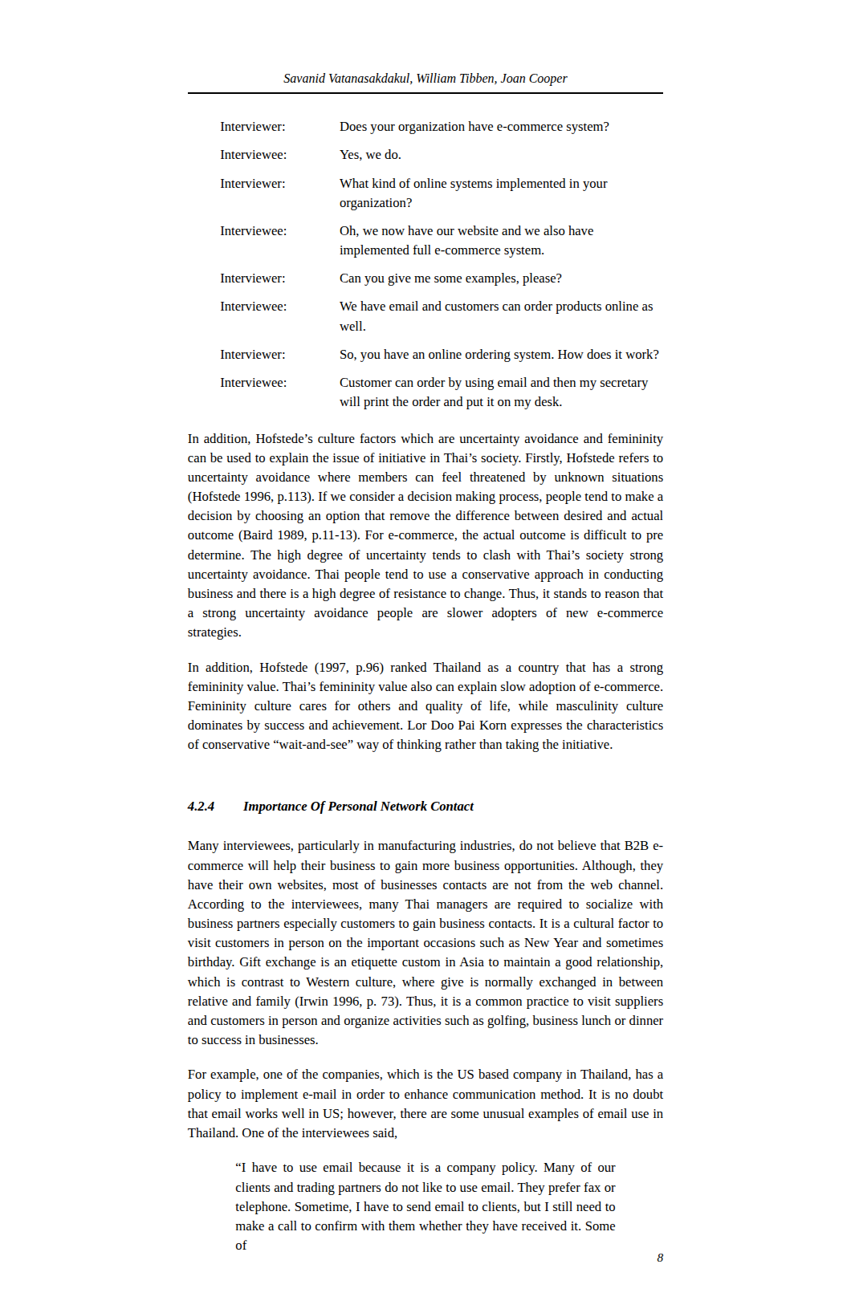Savanid Vatanasakdakul, William Tibben, Joan Cooper
Interviewer: Does your organization have e-commerce system?
Interviewee: Yes, we do.
Interviewer: What kind of online systems implemented in your organization?
Interviewee: Oh, we now have our website and we also have implemented full e-commerce system.
Interviewer: Can you give me some examples, please?
Interviewee: We have email and customers can order products online as well.
Interviewer: So, you have an online ordering system. How does it work?
Interviewee: Customer can order by using email and then my secretary will print the order and put it on my desk.
In addition, Hofstede’s culture factors which are uncertainty avoidance and femininity can be used to explain the issue of initiative in Thai’s society. Firstly, Hofstede refers to uncertainty avoidance where members can feel threatened by unknown situations (Hofstede 1996, p.113). If we consider a decision making process, people tend to make a decision by choosing an option that remove the difference between desired and actual outcome (Baird 1989, p.11-13). For e-commerce, the actual outcome is difficult to pre determine. The high degree of uncertainty tends to clash with Thai’s society strong uncertainty avoidance. Thai people tend to use a conservative approach in conducting business and there is a high degree of resistance to change. Thus, it stands to reason that a strong uncertainty avoidance people are slower adopters of new e-commerce strategies.
In addition, Hofstede (1997, p.96) ranked Thailand as a country that has a strong femininity value. Thai’s femininity value also can explain slow adoption of e-commerce. Femininity culture cares for others and quality of life, while masculinity culture dominates by success and achievement. Lor Doo Pai Korn expresses the characteristics of conservative “wait-and-see” way of thinking rather than taking the initiative.
4.2.4 Importance Of Personal Network Contact
Many interviewees, particularly in manufacturing industries, do not believe that B2B e-commerce will help their business to gain more business opportunities. Although, they have their own websites, most of businesses contacts are not from the web channel. According to the interviewees, many Thai managers are required to socialize with business partners especially customers to gain business contacts. It is a cultural factor to visit customers in person on the important occasions such as New Year and sometimes birthday. Gift exchange is an etiquette custom in Asia to maintain a good relationship, which is contrast to Western culture, where give is normally exchanged in between relative and family (Irwin 1996, p. 73). Thus, it is a common practice to visit suppliers and customers in person and organize activities such as golfing, business lunch or dinner to success in businesses.
For example, one of the companies, which is the US based company in Thailand, has a policy to implement e-mail in order to enhance communication method. It is no doubt that email works well in US; however, there are some unusual examples of email use in Thailand. One of the interviewees said,
“I have to use email because it is a company policy. Many of our clients and trading partners do not like to use email. They prefer fax or telephone. Sometime, I have to send email to clients, but I still need to make a call to confirm with them whether they have received it. Some of
8